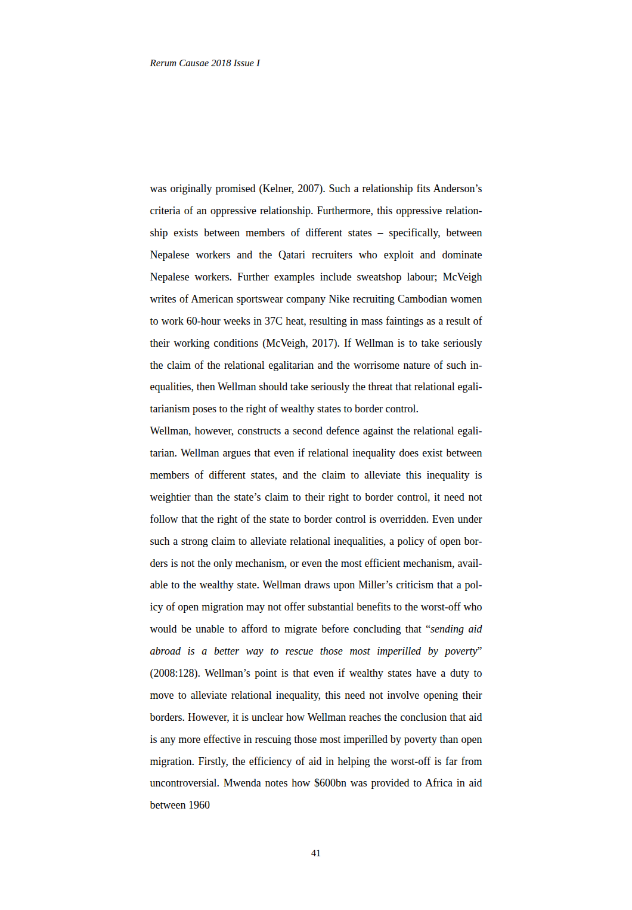Rerum Causae 2018 Issue I
was originally promised (Kelner, 2007). Such a relationship fits Anderson’s criteria of an oppressive relationship. Furthermore, this oppressive relationship exists between members of different states – specifically, between Nepalese workers and the Qatari recruiters who exploit and dominate Nepalese workers. Further examples include sweatshop labour; McVeigh writes of American sportswear company Nike recruiting Cambodian women to work 60-hour weeks in 37C heat, resulting in mass faintings as a result of their working conditions (McVeigh, 2017). If Wellman is to take seriously the claim of the relational egalitarian and the worrisome nature of such inequalities, then Wellman should take seriously the threat that relational egalitarianism poses to the right of wealthy states to border control.
Wellman, however, constructs a second defence against the relational egalitarian. Wellman argues that even if relational inequality does exist between members of different states, and the claim to alleviate this inequality is weightier than the state’s claim to their right to border control, it need not follow that the right of the state to border control is overridden. Even under such a strong claim to alleviate relational inequalities, a policy of open borders is not the only mechanism, or even the most efficient mechanism, available to the wealthy state. Wellman draws upon Miller’s criticism that a policy of open migration may not offer substantial benefits to the worst-off who would be unable to afford to migrate before concluding that “sending aid abroad is a better way to rescue those most imperilled by poverty” (2008:128). Wellman’s point is that even if wealthy states have a duty to move to alleviate relational inequality, this need not involve opening their borders. However, it is unclear how Wellman reaches the conclusion that aid is any more effective in rescuing those most imperilled by poverty than open migration. Firstly, the efficiency of aid in helping the worst-off is far from uncontroversial. Mwenda notes how $600bn was provided to Africa in aid between 1960
41